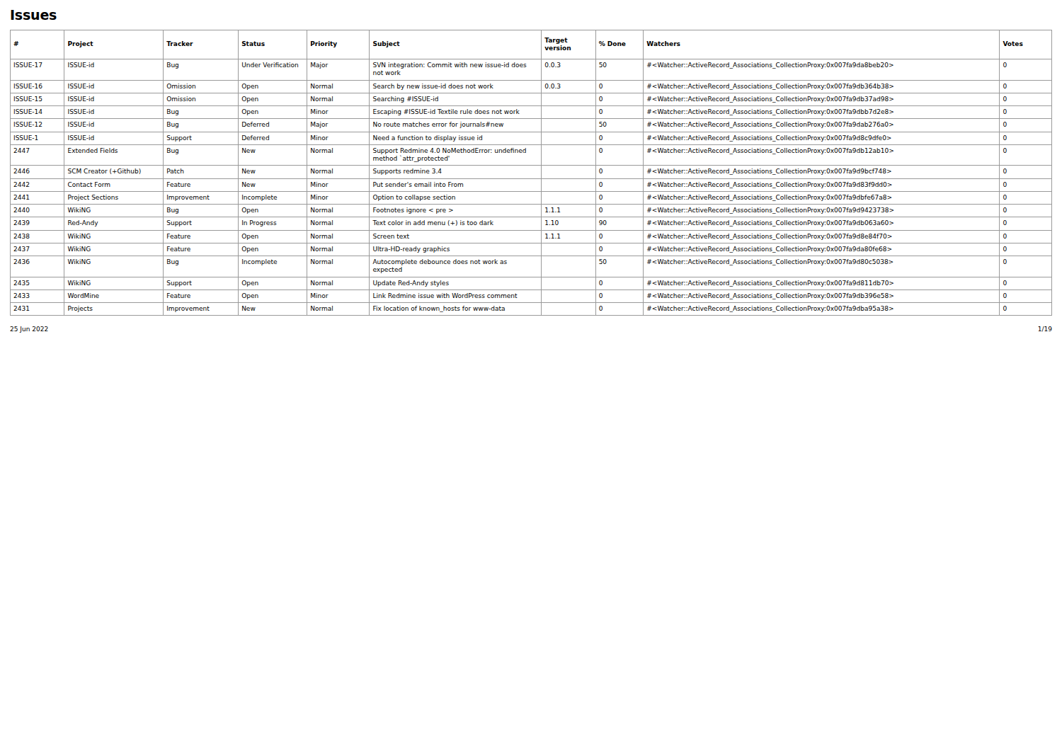Issues
| # | Project | Tracker | Status | Priority | Subject | Target version | % Done | Watchers | Votes |
| --- | --- | --- | --- | --- | --- | --- | --- | --- | --- |
| ISSUE-17 | ISSUE-id | Bug | Under Verification | Major | SVN integration: Commit with new issue-id does not work | 0.0.3 | 50 | #<Watcher::ActiveRecord_Associations_CollectionProxy:0x007fa9da8beb20> | 0 |
| ISSUE-16 | ISSUE-id | Omission | Open | Normal | Search by new issue-id does not work | 0.0.3 | 0 | #<Watcher::ActiveRecord_Associations_CollectionProxy:0x007fa9db364b38> | 0 |
| ISSUE-15 | ISSUE-id | Omission | Open | Normal | Searching #ISSUE-id | | 0 | #<Watcher::ActiveRecord_Associations_CollectionProxy:0x007fa9db37ad98> | 0 |
| ISSUE-14 | ISSUE-id | Bug | Open | Minor | Escaping #ISSUE-id Textile rule does not work | | 0 | #<Watcher::ActiveRecord_Associations_CollectionProxy:0x007fa9dbb7d2e8> | 0 |
| ISSUE-12 | ISSUE-id | Bug | Deferred | Major | No route matches error for journals#new | | 50 | #<Watcher::ActiveRecord_Associations_CollectionProxy:0x007fa9dab276a0> | 0 |
| ISSUE-1 | ISSUE-id | Support | Deferred | Minor | Need a function to display issue id | | 0 | #<Watcher::ActiveRecord_Associations_CollectionProxy:0x007fa9d8c9dfe0> | 0 |
| 2447 | Extended Fields | Bug | New | Normal | Support Redmine 4.0 NoMethodError: undefined method `attr_protected' | | 0 | #<Watcher::ActiveRecord_Associations_CollectionProxy:0x007fa9db12ab10> | 0 |
| 2446 | SCM Creator (+Github) | Patch | New | Normal | Supports redmine 3.4 | | 0 | #<Watcher::ActiveRecord_Associations_CollectionProxy:0x007fa9d9bcf748> | 0 |
| 2442 | Contact Form | Feature | New | Minor | Put sender's email into From | | 0 | #<Watcher::ActiveRecord_Associations_CollectionProxy:0x007fa9d83f9dd0> | 0 |
| 2441 | Project Sections | Improvement | Incomplete | Minor | Option to collapse section | | 0 | #<Watcher::ActiveRecord_Associations_CollectionProxy:0x007fa9dbfe67a8> | 0 |
| 2440 | WikiNG | Bug | Open | Normal | Footnotes ignore < pre > | 1.1.1 | 0 | #<Watcher::ActiveRecord_Associations_CollectionProxy:0x007fa9d9423738> | 0 |
| 2439 | Red-Andy | Support | In Progress | Normal | Text color in add menu (+) is too dark | 1.10 | 90 | #<Watcher::ActiveRecord_Associations_CollectionProxy:0x007fa9db063a60> | 0 |
| 2438 | WikiNG | Feature | Open | Normal | Screen text | 1.1.1 | 0 | #<Watcher::ActiveRecord_Associations_CollectionProxy:0x007fa9d8e84f70> | 0 |
| 2437 | WikiNG | Feature | Open | Normal | Ultra-HD-ready graphics | | 0 | #<Watcher::ActiveRecord_Associations_CollectionProxy:0x007fa9da80fe68> | 0 |
| 2436 | WikiNG | Bug | Incomplete | Normal | Autocomplete debounce does not work as expected | | 50 | #<Watcher::ActiveRecord_Associations_CollectionProxy:0x007fa9d80c5038> | 0 |
| 2435 | WikiNG | Support | Open | Normal | Update Red-Andy styles | | 0 | #<Watcher::ActiveRecord_Associations_CollectionProxy:0x007fa9d811db70> | 0 |
| 2433 | WordMine | Feature | Open | Minor | Link Redmine issue with WordPress comment | | 0 | #<Watcher::ActiveRecord_Associations_CollectionProxy:0x007fa9db396e58> | 0 |
| 2431 | Projects | Improvement | New | Normal | Fix location of known_hosts for www-data | | 0 | #<Watcher::ActiveRecord_Associations_CollectionProxy:0x007fa9dba95a38> | 0 |
25 Jun 2022 1/19